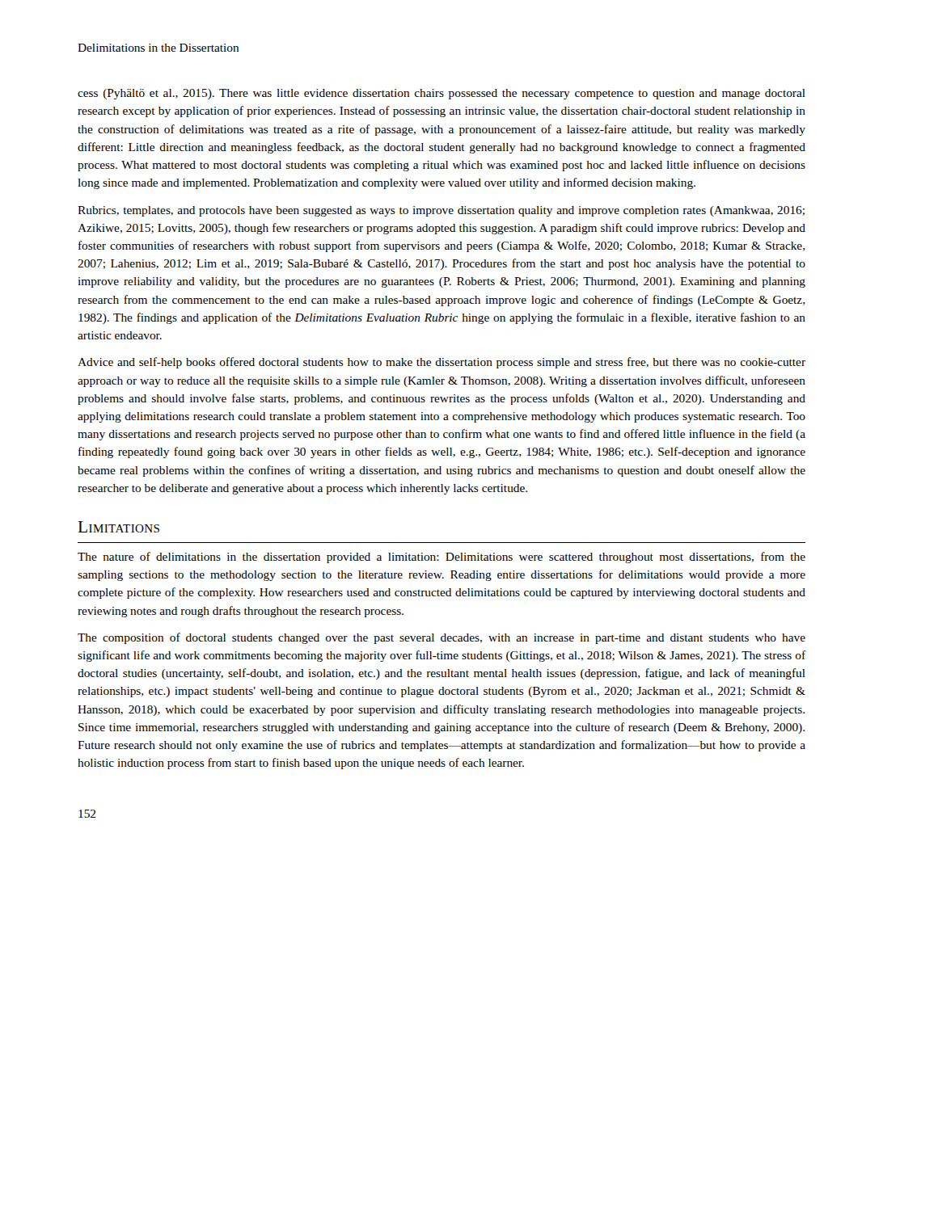Delimitations in the Dissertation
cess (Pyhältö et al., 2015). There was little evidence dissertation chairs possessed the necessary competence to question and manage doctoral research except by application of prior experiences. Instead of possessing an intrinsic value, the dissertation chair-doctoral student relationship in the construction of delimitations was treated as a rite of passage, with a pronouncement of a laissez-faire attitude, but reality was markedly different: Little direction and meaningless feedback, as the doctoral student generally had no background knowledge to connect a fragmented process. What mattered to most doctoral students was completing a ritual which was examined post hoc and lacked little influence on decisions long since made and implemented. Problematization and complexity were valued over utility and informed decision making.
Rubrics, templates, and protocols have been suggested as ways to improve dissertation quality and improve completion rates (Amankwaa, 2016; Azikiwe, 2015; Lovitts, 2005), though few researchers or programs adopted this suggestion. A paradigm shift could improve rubrics: Develop and foster communities of researchers with robust support from supervisors and peers (Ciampa & Wolfe, 2020; Colombo, 2018; Kumar & Stracke, 2007; Lahenius, 2012; Lim et al., 2019; Sala-Bubaré & Castelló, 2017). Procedures from the start and post hoc analysis have the potential to improve reliability and validity, but the procedures are no guarantees (P. Roberts & Priest, 2006; Thurmond, 2001). Examining and planning research from the commencement to the end can make a rules-based approach improve logic and coherence of findings (LeCompte & Goetz, 1982). The findings and application of the Delimitations Evaluation Rubric hinge on applying the formulaic in a flexible, iterative fashion to an artistic endeavor.
Advice and self-help books offered doctoral students how to make the dissertation process simple and stress free, but there was no cookie-cutter approach or way to reduce all the requisite skills to a simple rule (Kamler & Thomson, 2008). Writing a dissertation involves difficult, unforeseen problems and should involve false starts, problems, and continuous rewrites as the process unfolds (Walton et al., 2020). Understanding and applying delimitations research could translate a problem statement into a comprehensive methodology which produces systematic research. Too many dissertations and research projects served no purpose other than to confirm what one wants to find and offered little influence in the field (a finding repeatedly found going back over 30 years in other fields as well, e.g., Geertz, 1984; White, 1986; etc.). Self-deception and ignorance became real problems within the confines of writing a dissertation, and using rubrics and mechanisms to question and doubt oneself allow the researcher to be deliberate and generative about a process which inherently lacks certitude.
Limitations
The nature of delimitations in the dissertation provided a limitation: Delimitations were scattered throughout most dissertations, from the sampling sections to the methodology section to the literature review. Reading entire dissertations for delimitations would provide a more complete picture of the complexity. How researchers used and constructed delimitations could be captured by interviewing doctoral students and reviewing notes and rough drafts throughout the research process.
The composition of doctoral students changed over the past several decades, with an increase in part-time and distant students who have significant life and work commitments becoming the majority over full-time students (Gittings, et al., 2018; Wilson & James, 2021). The stress of doctoral studies (uncertainty, self-doubt, and isolation, etc.) and the resultant mental health issues (depression, fatigue, and lack of meaningful relationships, etc.) impact students' well-being and continue to plague doctoral students (Byrom et al., 2020; Jackman et al., 2021; Schmidt & Hansson, 2018), which could be exacerbated by poor supervision and difficulty translating research methodologies into manageable projects. Since time immemorial, researchers struggled with understanding and gaining acceptance into the culture of research (Deem & Brehony, 2000). Future research should not only examine the use of rubrics and templates—attempts at standardization and formalization—but how to provide a holistic induction process from start to finish based upon the unique needs of each learner.
152